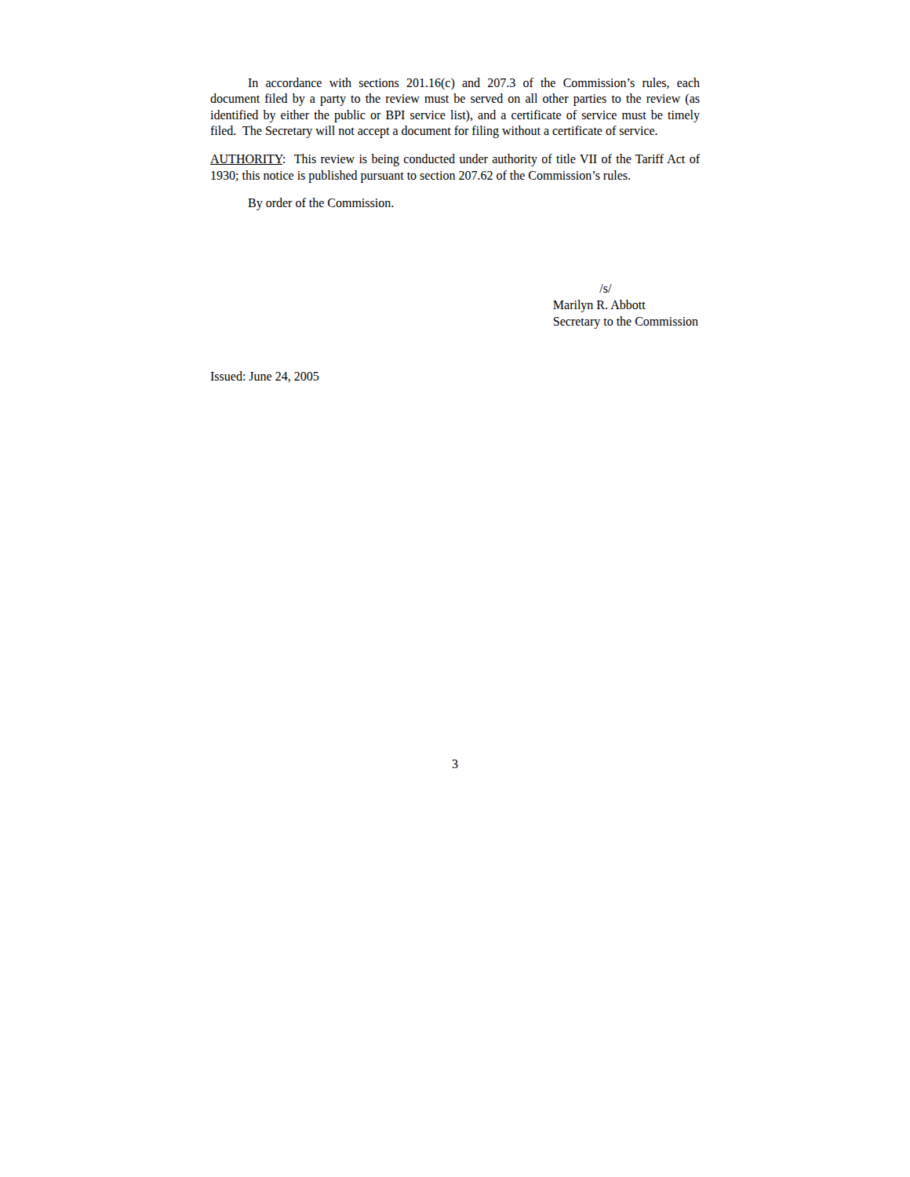In accordance with sections 201.16(c) and 207.3 of the Commission’s rules, each document filed by a party to the review must be served on all other parties to the review (as identified by either the public or BPI service list), and a certificate of service must be timely filed. The Secretary will not accept a document for filing without a certificate of service.
AUTHORITY: This review is being conducted under authority of title VII of the Tariff Act of 1930; this notice is published pursuant to section 207.62 of the Commission’s rules.
By order of the Commission.
/s/
Marilyn R. Abbott
Secretary to the Commission
Issued: June 24, 2005
3